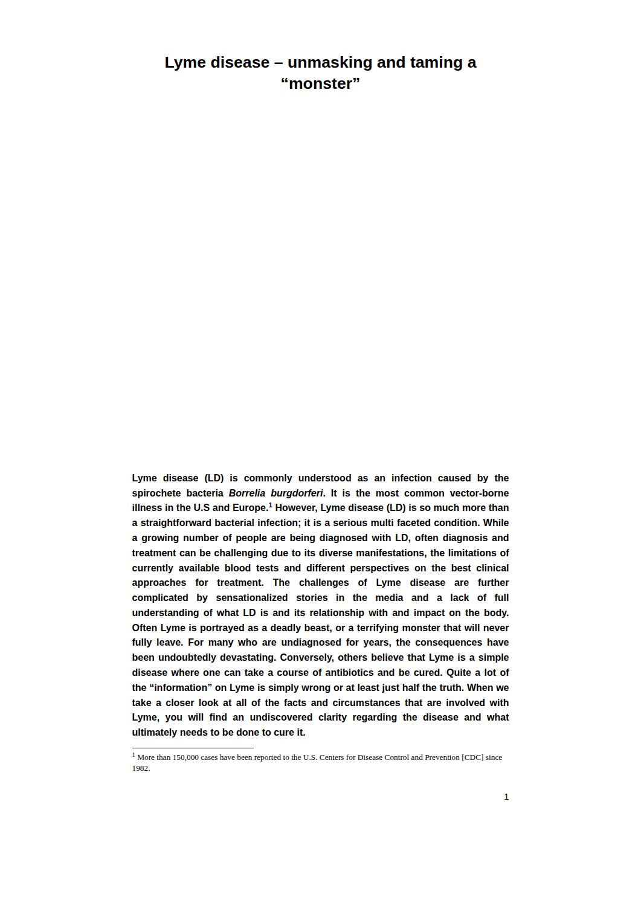Lyme disease – unmasking and taming a “monster”
Lyme disease (LD) is commonly understood as an infection caused by the spirochete bacteria Borrelia burgdorferi. It is the most common vector-borne illness in the U.S and Europe.1 However, Lyme disease (LD) is so much more than a straightforward bacterial infection; it is a serious multi faceted condition. While a growing number of people are being diagnosed with LD, often diagnosis and treatment can be challenging due to its diverse manifestations, the limitations of currently available blood tests and different perspectives on the best clinical approaches for treatment. The challenges of Lyme disease are further complicated by sensationalized stories in the media and a lack of full understanding of what LD is and its relationship with and impact on the body. Often Lyme is portrayed as a deadly beast, or a terrifying monster that will never fully leave. For many who are undiagnosed for years, the consequences have been undoubtedly devastating. Conversely, others believe that Lyme is a simple disease where one can take a course of antibiotics and be cured. Quite a lot of the “information” on Lyme is simply wrong or at least just half the truth. When we take a closer look at all of the facts and circumstances that are involved with Lyme, you will find an undiscovered clarity regarding the disease and what ultimately needs to be done to cure it.
1 More than 150,000 cases have been reported to the U.S. Centers for Disease Control and Prevention [CDC] since 1982.
1